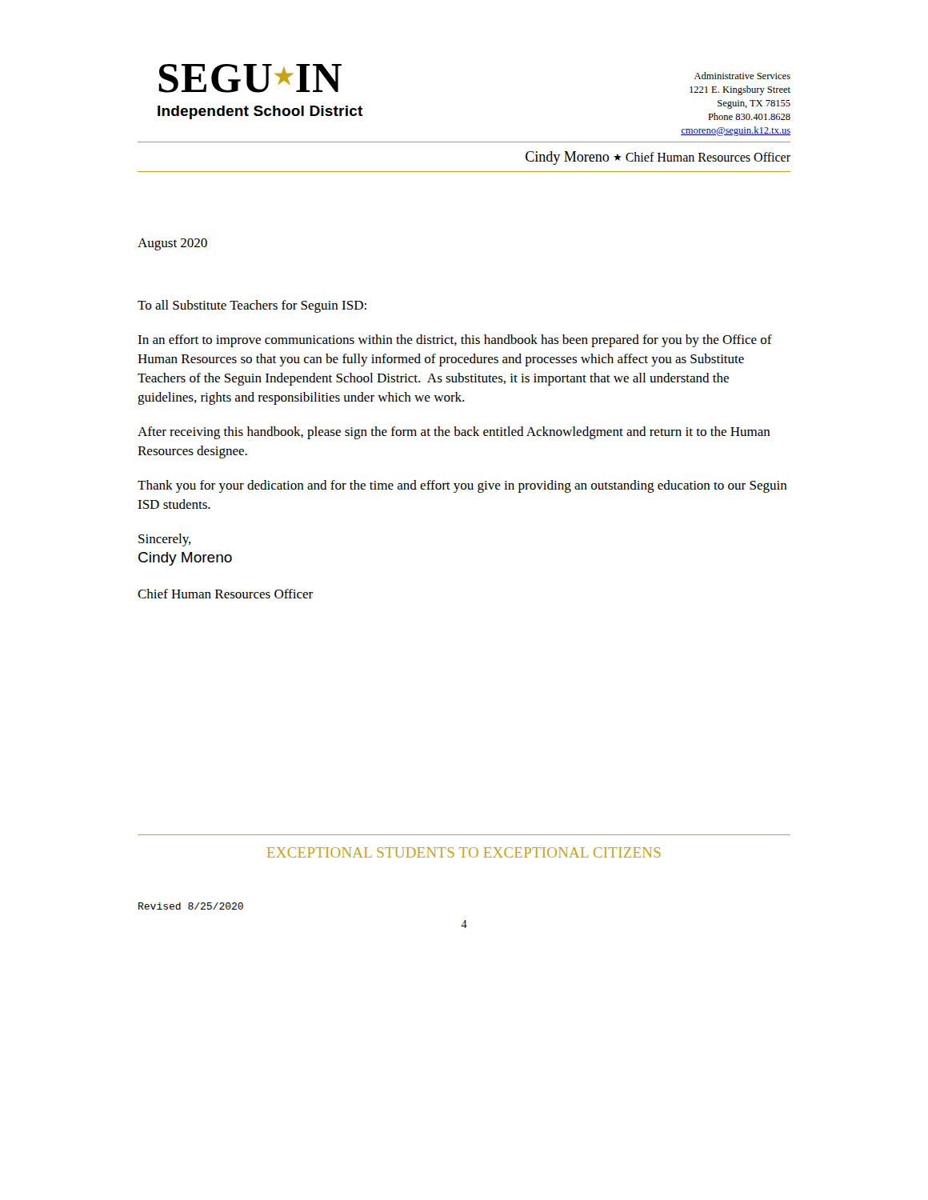SEGU★IN
Independent School District
Administrative Services
1221 E. Kingsbury Street
Seguin, TX 78155
Phone 830.401.8628
cmoreno@seguin.k12.tx.us
Cindy Moreno ★ Chief Human Resources Officer
August 2020
To all Substitute Teachers for Seguin ISD:
In an effort to improve communications within the district, this handbook has been prepared for you by the Office of Human Resources so that you can be fully informed of procedures and processes which affect you as Substitute Teachers of the Seguin Independent School District. As substitutes, it is important that we all understand the guidelines, rights and responsibilities under which we work.
After receiving this handbook, please sign the form at the back entitled Acknowledgment and return it to the Human Resources designee.
Thank you for your dedication and for the time and effort you give in providing an outstanding education to our Seguin ISD students.
Sincerely,
Cindy Moreno
Chief Human Resources Officer
EXCEPTIONAL STUDENTS TO EXCEPTIONAL CITIZENS
Revised 8/25/2020
4